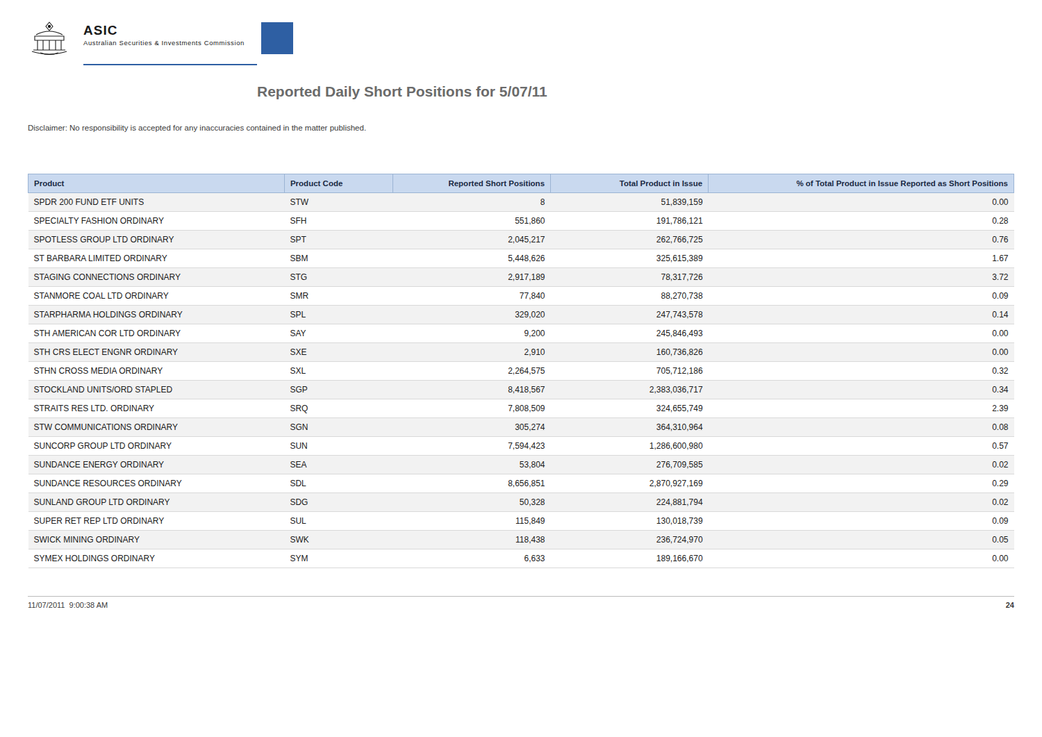ASIC
Australian Securities & Investments Commission
Reported Daily Short Positions for 5/07/11
Disclaimer: No responsibility is accepted for any inaccuracies contained in the matter published.
| Product | Product Code | Reported Short Positions | Total Product in Issue | % of Total Product in Issue Reported as Short Positions |
| --- | --- | --- | --- | --- |
| SPDR 200 FUND ETF UNITS | STW | 8 | 51,839,159 | 0.00 |
| SPECIALTY FASHION ORDINARY | SFH | 551,860 | 191,786,121 | 0.28 |
| SPOTLESS GROUP LTD ORDINARY | SPT | 2,045,217 | 262,766,725 | 0.76 |
| ST BARBARA LIMITED ORDINARY | SBM | 5,448,626 | 325,615,389 | 1.67 |
| STAGING CONNECTIONS ORDINARY | STG | 2,917,189 | 78,317,726 | 3.72 |
| STANMORE COAL LTD ORDINARY | SMR | 77,840 | 88,270,738 | 0.09 |
| STARPHARMA HOLDINGS ORDINARY | SPL | 329,020 | 247,743,578 | 0.14 |
| STH AMERICAN COR LTD ORDINARY | SAY | 9,200 | 245,846,493 | 0.00 |
| STH CRS ELECT ENGNR ORDINARY | SXE | 2,910 | 160,736,826 | 0.00 |
| STHN CROSS MEDIA ORDINARY | SXL | 2,264,575 | 705,712,186 | 0.32 |
| STOCKLAND UNITS/ORD STAPLED | SGP | 8,418,567 | 2,383,036,717 | 0.34 |
| STRAITS RES LTD. ORDINARY | SRQ | 7,808,509 | 324,655,749 | 2.39 |
| STW COMMUNICATIONS ORDINARY | SGN | 305,274 | 364,310,964 | 0.08 |
| SUNCORP GROUP LTD ORDINARY | SUN | 7,594,423 | 1,286,600,980 | 0.57 |
| SUNDANCE ENERGY ORDINARY | SEA | 53,804 | 276,709,585 | 0.02 |
| SUNDANCE RESOURCES ORDINARY | SDL | 8,656,851 | 2,870,927,169 | 0.29 |
| SUNLAND GROUP LTD ORDINARY | SDG | 50,328 | 224,881,794 | 0.02 |
| SUPER RET REP LTD ORDINARY | SUL | 115,849 | 130,018,739 | 0.09 |
| SWICK MINING ORDINARY | SWK | 118,438 | 236,724,970 | 0.05 |
| SYMEX HOLDINGS ORDINARY | SYM | 6,633 | 189,166,670 | 0.00 |
11/07/2011 9:00:38 AM
24